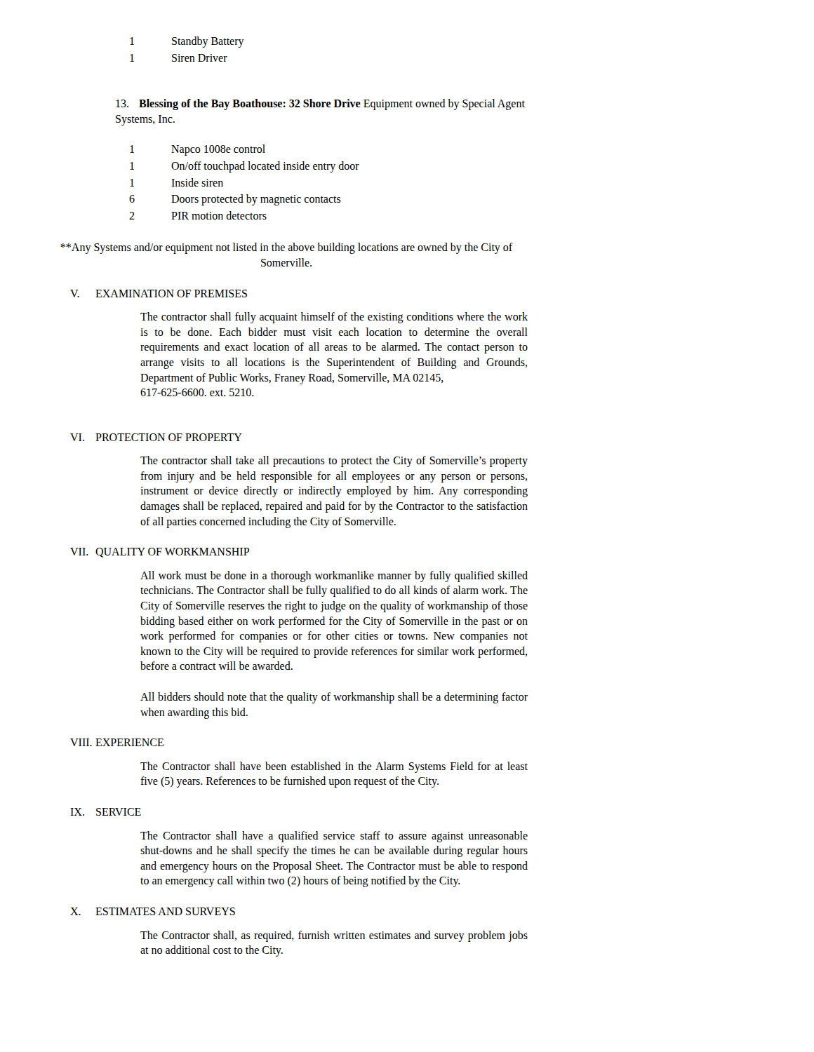1 Standby Battery
1 Siren Driver
13. Blessing of the Bay Boathouse: 32 Shore Drive Equipment owned by Special Agent Systems, Inc.
1 Napco 1008e control
1 On/off touchpad located inside entry door
1 Inside siren
6 Doors protected by magnetic contacts
2 PIR motion detectors
**Any Systems and/or equipment not listed in the above building locations are owned by the City of Somerville.
V.
EXAMINATION OF PREMISES
The contractor shall fully acquaint himself of the existing conditions where the work is to be done. Each bidder must visit each location to determine the overall requirements and exact location of all areas to be alarmed. The contact person to arrange visits to all locations is the Superintendent of Building and Grounds, Department of Public Works, Franey Road, Somerville, MA 02145,
617-625-6600. ext. 5210.
VI.
PROTECTION OF PROPERTY
The contractor shall take all precautions to protect the City of Somerville’s property from injury and be held responsible for all employees or any person or persons, instrument or device directly or indirectly employed by him. Any corresponding damages shall be replaced, repaired and paid for by the Contractor to the satisfaction of all parties concerned including the City of Somerville.
VII.
QUALITY OF WORKMANSHIP
All work must be done in a thorough workmanlike manner by fully qualified skilled technicians. The Contractor shall be fully qualified to do all kinds of alarm work. The City of Somerville reserves the right to judge on the quality of workmanship of those bidding based either on work performed for the City of Somerville in the past or on work performed for companies or for other cities or towns. New companies not known to the City will be required to provide references for similar work performed, before a contract will be awarded.
All bidders should note that the quality of workmanship shall be a determining factor when awarding this bid.
VIII.
EXPERIENCE
The Contractor shall have been established in the Alarm Systems Field for at least five (5) years. References to be furnished upon request of the City.
IX.
SERVICE
The Contractor shall have a qualified service staff to assure against unreasonable shut-downs and he shall specify the times he can be available during regular hours and emergency hours on the Proposal Sheet. The Contractor must be able to respond to an emergency call within two (2) hours of being notified by the City.
X.
ESTIMATES AND SURVEYS
The Contractor shall, as required, furnish written estimates and survey problem jobs at no additional cost to the City.